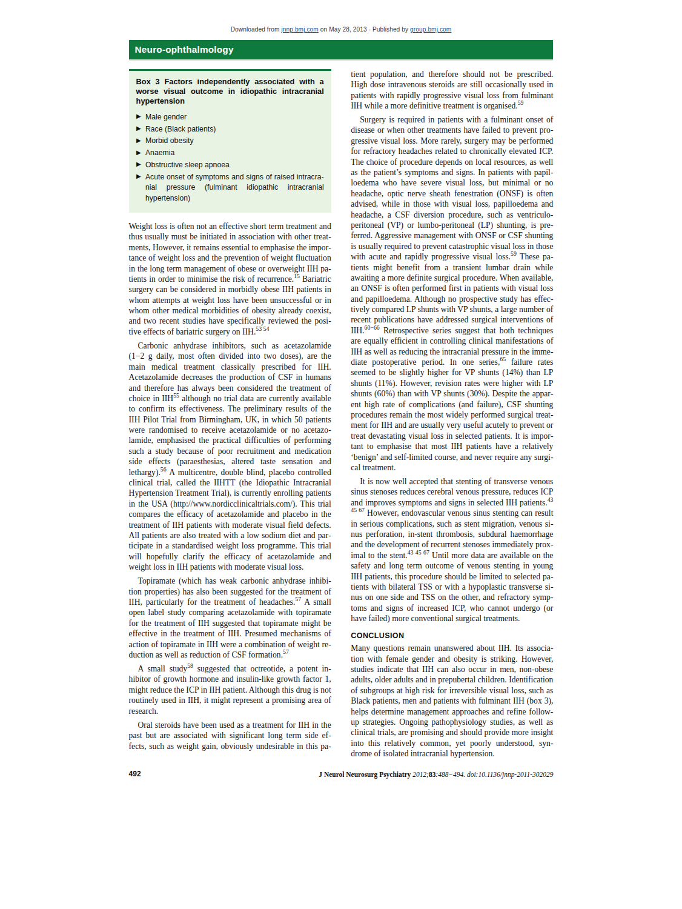Downloaded from jnnp.bmj.com on May 28, 2013 - Published by group.bmj.com
Neuro-ophthalmology
Box 3 Factors independently associated with a worse visual outcome in idiopathic intracranial hypertension
Male gender
Race (Black patients)
Morbid obesity
Anaemia
Obstructive sleep apnoea
Acute onset of symptoms and signs of raised intracranial pressure (fulminant idiopathic intracranial hypertension)
Weight loss is often not an effective short term treatment and thus usually must be initiated in association with other treatments, However, it remains essential to emphasise the importance of weight loss and the prevention of weight fluctuation in the long term management of obese or overweight IIH patients in order to minimise the risk of recurrence.15 Bariatric surgery can be considered in morbidly obese IIH patients in whom attempts at weight loss have been unsuccessful or in whom other medical morbidities of obesity already coexist, and two recent studies have specifically reviewed the positive effects of bariatric surgery on IIH.53 54
Carbonic anhydrase inhibitors, such as acetazolamide (1−2 g daily, most often divided into two doses), are the main medical treatment classically prescribed for IIH. Acetazolamide decreases the production of CSF in humans and therefore has always been considered the treatment of choice in IIH55 although no trial data are currently available to confirm its effectiveness. The preliminary results of the IIH Pilot Trial from Birmingham, UK, in which 50 patients were randomised to receive acetazolamide or no acetazolamide, emphasised the practical difficulties of performing such a study because of poor recruitment and medication side effects (paraesthesias, altered taste sensation and lethargy).56 A multicentre, double blind, placebo controlled clinical trial, called the IIHTT (the Idiopathic Intracranial Hypertension Treatment Trial), is currently enrolling patients in the USA (http://www.nordicclinicaltrials.com/). This trial compares the efficacy of acetazolamide and placebo in the treatment of IIH patients with moderate visual field defects. All patients are also treated with a low sodium diet and participate in a standardised weight loss programme. This trial will hopefully clarify the efficacy of acetazolamide and weight loss in IIH patients with moderate visual loss.
Topiramate (which has weak carbonic anhydrase inhibition properties) has also been suggested for the treatment of IIH, particularly for the treatment of headaches.57 A small open label study comparing acetazolamide with topiramate for the treatment of IIH suggested that topiramate might be effective in the treatment of IIH. Presumed mechanisms of action of topiramate in IIH were a combination of weight reduction as well as reduction of CSF formation.57
A small study58 suggested that octreotide, a potent inhibitor of growth hormone and insulin-like growth factor 1, might reduce the ICP in IIH patient. Although this drug is not routinely used in IIH, it might represent a promising area of research.
Oral steroids have been used as a treatment for IIH in the past but are associated with significant long term side effects, such as weight gain, obviously undesirable in this patient population, and therefore should not be prescribed. High dose intravenous steroids are still occasionally used in patients with rapidly progressive visual loss from fulminant IIH while a more definitive treatment is organised.59
Surgery is required in patients with a fulminant onset of disease or when other treatments have failed to prevent progressive visual loss. More rarely, surgery may be performed for refractory headaches related to chronically elevated ICP. The choice of procedure depends on local resources, as well as the patient’s symptoms and signs. In patients with papilloedema who have severe visual loss, but minimal or no headache, optic nerve sheath fenestration (ONSF) is often advised, while in those with visual loss, papilloedema and headache, a CSF diversion procedure, such as ventriculo-peritoneal (VP) or lumbo-peritoneal (LP) shunting, is preferred. Aggressive management with ONSF or CSF shunting is usually required to prevent catastrophic visual loss in those with acute and rapidly progressive visual loss.59 These patients might benefit from a transient lumbar drain while awaiting a more definite surgical procedure. When available, an ONSF is often performed first in patients with visual loss and papilloedema. Although no prospective study has effectively compared LP shunts with VP shunts, a large number of recent publications have addressed surgical interventions of IIH.60−66 Retrospective series suggest that both techniques are equally efficient in controlling clinical manifestations of IIH as well as reducing the intracranial pressure in the immediate postoperative period. In one series,65 failure rates seemed to be slightly higher for VP shunts (14%) than LP shunts (11%). However, revision rates were higher with LP shunts (60%) than with VP shunts (30%). Despite the apparent high rate of complications (and failure), CSF shunting procedures remain the most widely performed surgical treatment for IIH and are usually very useful acutely to prevent or treat devastating visual loss in selected patients. It is important to emphasise that most IIH patients have a relatively ‘benign’ and self-limited course, and never require any surgical treatment.
It is now well accepted that stenting of transverse venous sinus stenoses reduces cerebral venous pressure, reduces ICP and improves symptoms and signs in selected IIH patients.43 45 67 However, endovascular venous sinus stenting can result in serious complications, such as stent migration, venous sinus perforation, in-stent thrombosis, subdural haemorrhage and the development of recurrent stenoses immediately proximal to the stent.43 45 67 Until more data are available on the safety and long term outcome of venous stenting in young IIH patients, this procedure should be limited to selected patients with bilateral TSS or with a hypoplastic transverse sinus on one side and TSS on the other, and refractory symptoms and signs of increased ICP, who cannot undergo (or have failed) more conventional surgical treatments.
CONCLUSION
Many questions remain unanswered about IIH. Its association with female gender and obesity is striking. However, studies indicate that IIH can also occur in men, non-obese adults, older adults and in prepubertal children. Identification of subgroups at high risk for irreversible visual loss, such as Black patients, men and patients with fulminant IIH (box 3), helps determine management approaches and refine follow-up strategies. Ongoing pathophysiology studies, as well as clinical trials, are promising and should provide more insight into this relatively common, yet poorly understood, syndrome of isolated intracranial hypertension.
492
J Neurol Neurosurg Psychiatry 2012;83:488−494. doi:10.1136/jnnp-2011-302029